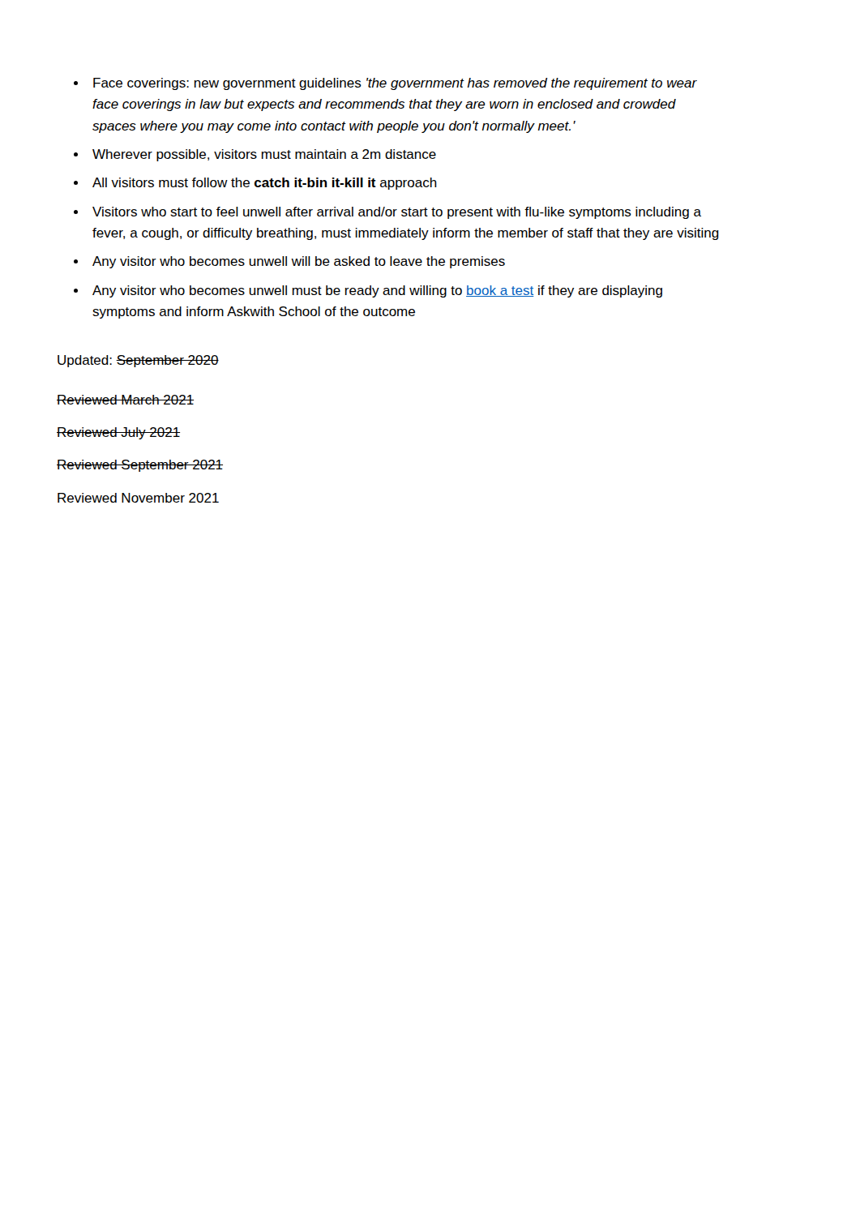Face coverings: new government guidelines 'the government has removed the requirement to wear face coverings in law but expects and recommends that they are worn in enclosed and crowded spaces where you may come into contact with people you don't normally meet.'
Wherever possible, visitors must maintain a 2m distance
All visitors must follow the catch it-bin it-kill it approach
Visitors who start to feel unwell after arrival and/or start to present with flu-like symptoms including a fever, a cough, or difficulty breathing, must immediately inform the member of staff that they are visiting
Any visitor who becomes unwell will be asked to leave the premises
Any visitor who becomes unwell must be ready and willing to book a test if they are displaying symptoms and inform Askwith School of the outcome
Updated: September 2020
Reviewed March 2021
Reviewed July 2021
Reviewed September 2021
Reviewed November 2021